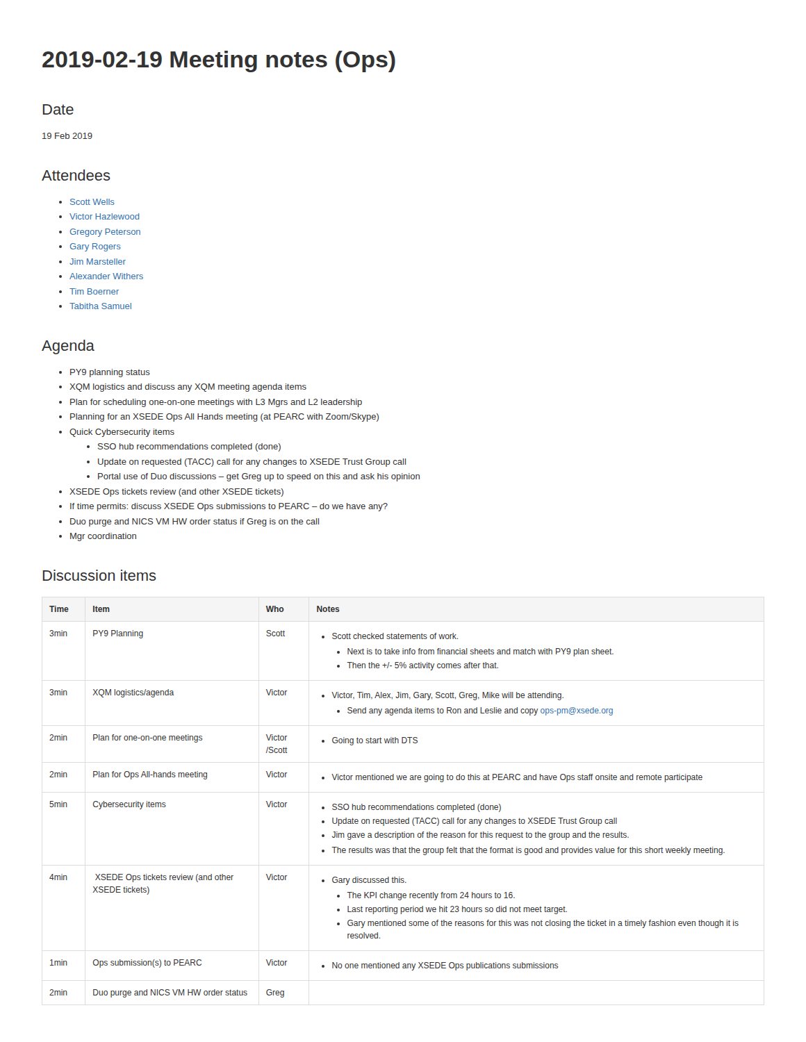2019-02-19 Meeting notes (Ops)
Date
19 Feb 2019
Attendees
Scott Wells
Victor Hazlewood
Gregory Peterson
Gary Rogers
Jim Marsteller
Alexander Withers
Tim Boerner
Tabitha Samuel
Agenda
PY9 planning status
XQM logistics and discuss any XQM meeting agenda items
Plan for scheduling one-on-one meetings with L3 Mgrs and L2 leadership
Planning for an XSEDE Ops All Hands meeting (at PEARC with Zoom/Skype)
Quick Cybersecurity items
SSO hub recommendations completed (done)
Update on requested (TACC) call for any changes to XSEDE Trust Group call
Portal use of Duo discussions – get Greg up to speed on this and ask his opinion
XSEDE Ops tickets review (and other XSEDE tickets)
If time permits: discuss XSEDE Ops submissions to PEARC – do we have any?
Duo purge and NICS VM HW order status if Greg is on the call
Mgr coordination
Discussion items
| Time | Item | Who | Notes |
| --- | --- | --- | --- |
| 3min | PY9 Planning | Scott | Scott checked statements of work. Next is to take info from financial sheets and match with PY9 plan sheet. Then the +/- 5% activity comes after that. |
| 3min | XQM logistics/agenda | Victor | Victor, Tim, Alex, Jim, Gary, Scott, Greg, Mike will be attending. Send any agenda items to Ron and Leslie and copy ops-pm@xsede.org |
| 2min | Plan for one-on-one meetings | Victor /Scott | Going to start with DTS |
| 2min | Plan for Ops All-hands meeting | Victor | Victor mentioned we are going to do this at PEARC and have Ops staff onsite and remote participate |
| 5min | Cybersecurity items | Victor | SSO hub recommendations completed (done) Update on requested (TACC) call for any changes to XSEDE Trust Group call Jim gave a description of the reason for this request to the group and the results. The results was that the group felt that the format is good and provides value for this short weekly meeting. |
| 4min | XSEDE Ops tickets review (and other XSEDE tickets) | Victor | Gary discussed this. The KPI change recently from 24 hours to 16. Last reporting period we hit 23 hours so did not meet target. Gary mentioned some of the reasons for this was not closing the ticket in a timely fashion even though it is resolved. |
| 1min | Ops submission(s) to PEARC | Victor | No one mentioned any XSEDE Ops publications submissions |
| 2min | Duo purge and NICS VM HW order status | Greg | |